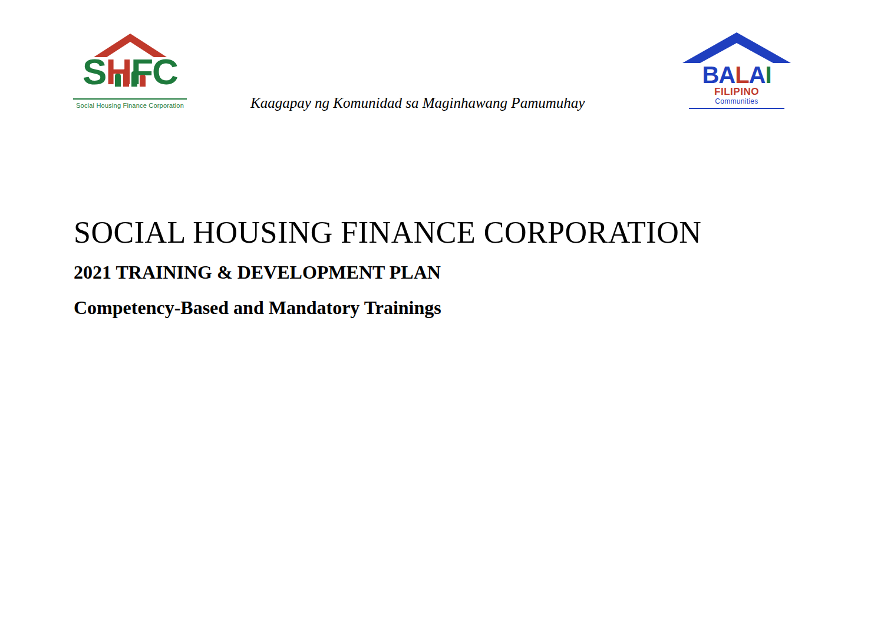SHFC
Social Housing Finance Corporation
Kaagapay ng Komunidad sa Maginhawang Pamumuhay
BALAI
FILIPINO
Communities
SOCIAL HOUSING FINANCE CORPORATION
2021 TRAINING & DEVELOPMENT PLAN
Competency-Based and Mandatory Trainings